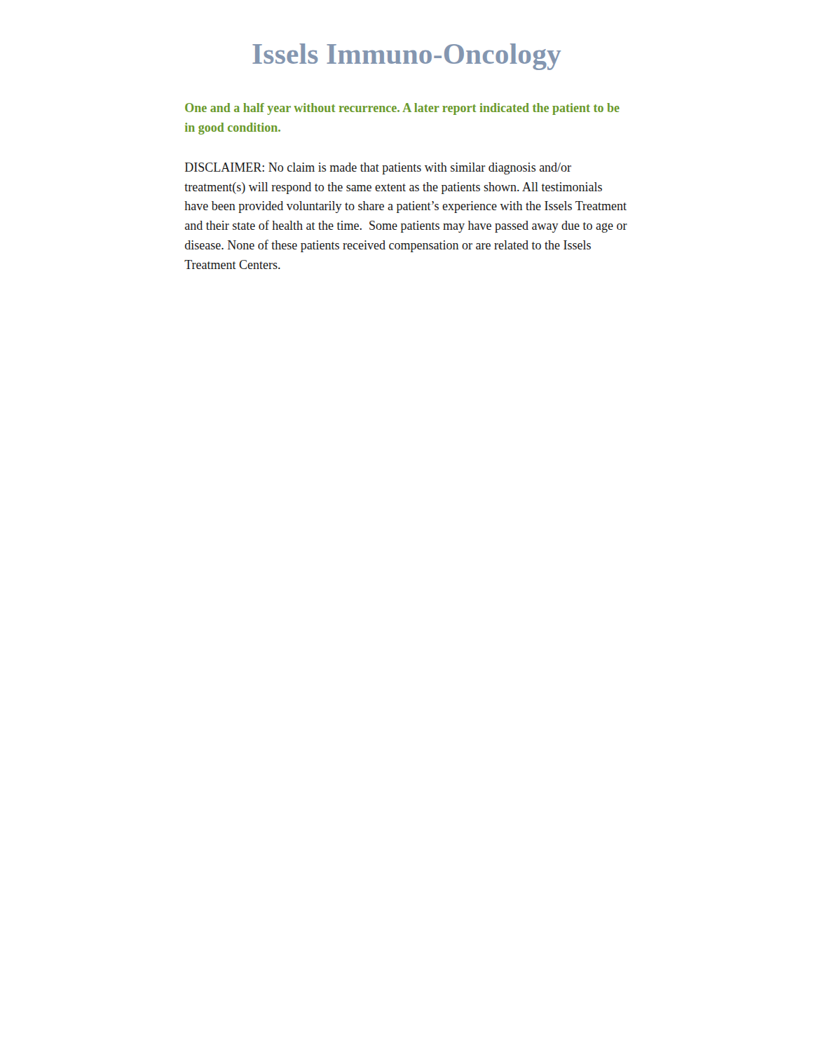Issels Immuno-Oncology
One and a half year without recurrence. A later report indicated the patient to be in good condition.
DISCLAIMER: No claim is made that patients with similar diagnosis and/or treatment(s) will respond to the same extent as the patients shown. All testimonials have been provided voluntarily to share a patient’s experience with the Issels Treatment and their state of health at the time. Some patients may have passed away due to age or disease. None of these patients received compensation or are related to the Issels Treatment Centers.